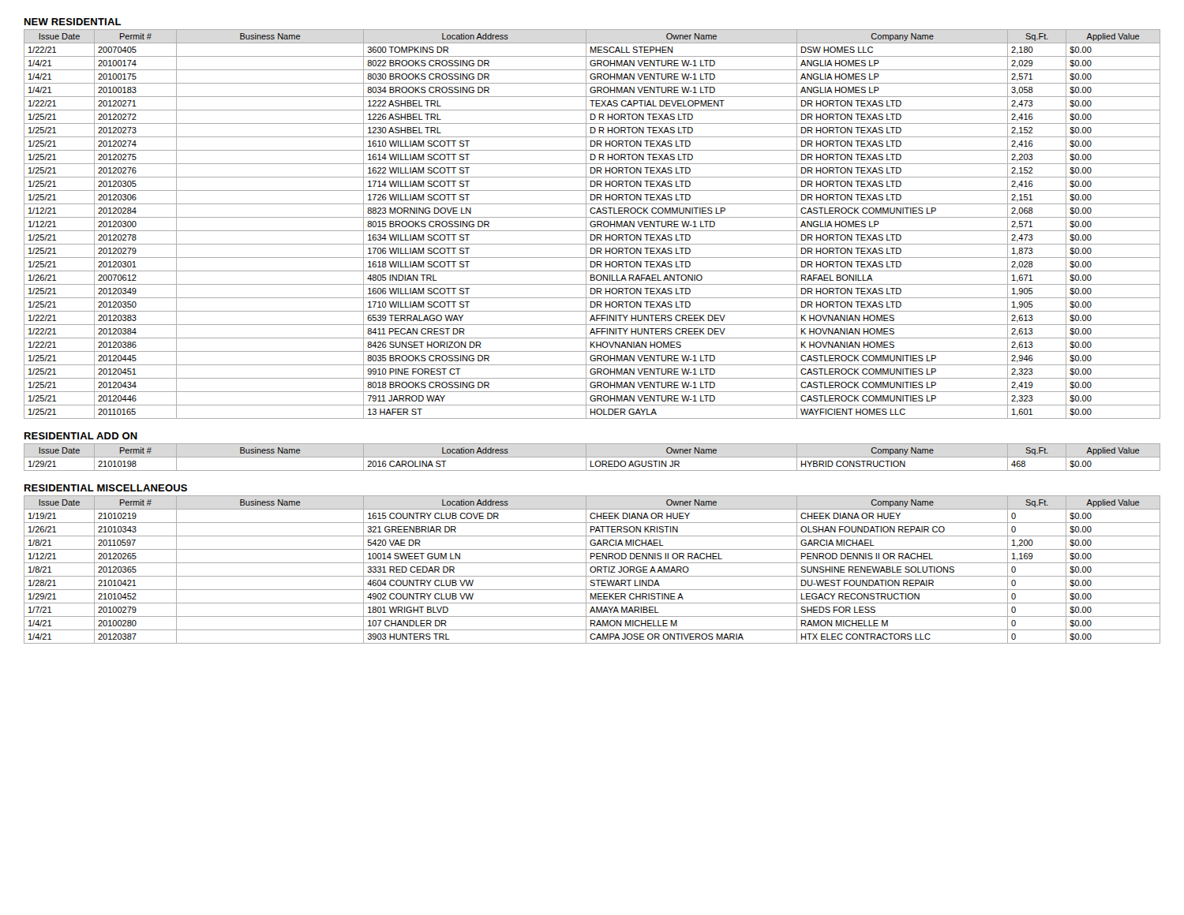NEW RESIDENTIAL
| Issue Date | Permit # | Business Name | Location Address | Owner Name | Company Name | Sq.Ft. | Applied Value |
| --- | --- | --- | --- | --- | --- | --- | --- |
| 1/22/21 | 20070405 | | 3600 TOMPKINS DR | MESCALL STEPHEN | DSW HOMES LLC | 2,180 | $0.00 |
| 1/4/21 | 20100174 | | 8022 BROOKS CROSSING DR | GROHMAN VENTURE W-1 LTD | ANGLIA HOMES LP | 2,029 | $0.00 |
| 1/4/21 | 20100175 | | 8030 BROOKS CROSSING DR | GROHMAN VENTURE W-1 LTD | ANGLIA HOMES LP | 2,571 | $0.00 |
| 1/4/21 | 20100183 | | 8034 BROOKS CROSSING DR | GROHMAN VENTURE W-1 LTD | ANGLIA HOMES LP | 3,058 | $0.00 |
| 1/22/21 | 20120271 | | 1222 ASHBEL TRL | TEXAS CAPTIAL DEVELOPMENT | DR HORTON TEXAS LTD | 2,473 | $0.00 |
| 1/25/21 | 20120272 | | 1226 ASHBEL TRL | D R HORTON TEXAS LTD | DR HORTON TEXAS LTD | 2,416 | $0.00 |
| 1/25/21 | 20120273 | | 1230 ASHBEL TRL | D R HORTON TEXAS LTD | DR HORTON TEXAS LTD | 2,152 | $0.00 |
| 1/25/21 | 20120274 | | 1610 WILLIAM SCOTT ST | DR HORTON TEXAS LTD | DR HORTON TEXAS LTD | 2,416 | $0.00 |
| 1/25/21 | 20120275 | | 1614 WILLIAM SCOTT ST | D R HORTON TEXAS LTD | DR HORTON TEXAS LTD | 2,203 | $0.00 |
| 1/25/21 | 20120276 | | 1622 WILLIAM SCOTT ST | DR HORTON TEXAS LTD | DR HORTON TEXAS LTD | 2,152 | $0.00 |
| 1/25/21 | 20120305 | | 1714 WILLIAM SCOTT ST | DR HORTON TEXAS LTD | DR HORTON TEXAS LTD | 2,416 | $0.00 |
| 1/25/21 | 20120306 | | 1726 WILLIAM SCOTT ST | DR HORTON TEXAS LTD | DR HORTON TEXAS LTD | 2,151 | $0.00 |
| 1/12/21 | 20120284 | | 8823 MORNING DOVE LN | CASTLEROCK COMMUNITIES LP | CASTLEROCK COMMUNITIES LP | 2,068 | $0.00 |
| 1/12/21 | 20120300 | | 8015 BROOKS CROSSING DR | GROHMAN VENTURE W-1 LTD | ANGLIA HOMES LP | 2,571 | $0.00 |
| 1/25/21 | 20120278 | | 1634 WILLIAM SCOTT ST | DR HORTON TEXAS LTD | DR HORTON TEXAS LTD | 2,473 | $0.00 |
| 1/25/21 | 20120279 | | 1706 WILLIAM SCOTT ST | DR HORTON TEXAS LTD | DR HORTON TEXAS LTD | 1,873 | $0.00 |
| 1/25/21 | 20120301 | | 1618 WILLIAM SCOTT ST | DR HORTON TEXAS LTD | DR HORTON TEXAS LTD | 2,028 | $0.00 |
| 1/26/21 | 20070612 | | 4805 INDIAN TRL | BONILLA RAFAEL ANTONIO | RAFAEL BONILLA | 1,671 | $0.00 |
| 1/25/21 | 20120349 | | 1606 WILLIAM SCOTT ST | DR HORTON TEXAS LTD | DR HORTON TEXAS LTD | 1,905 | $0.00 |
| 1/25/21 | 20120350 | | 1710 WILLIAM SCOTT ST | DR HORTON TEXAS LTD | DR HORTON TEXAS LTD | 1,905 | $0.00 |
| 1/22/21 | 20120383 | | 6539 TERRALAGO WAY | AFFINITY HUNTERS CREEK DEV | K HOVNANIAN HOMES | 2,613 | $0.00 |
| 1/22/21 | 20120384 | | 8411 PECAN CREST DR | AFFINITY HUNTERS CREEK DEV | K HOVNANIAN HOMES | 2,613 | $0.00 |
| 1/22/21 | 20120386 | | 8426 SUNSET HORIZON DR | KHOVNANIAN HOMES | K HOVNANIAN HOMES | 2,613 | $0.00 |
| 1/25/21 | 20120445 | | 8035 BROOKS CROSSING DR | GROHMAN VENTURE W-1 LTD | CASTLEROCK COMMUNITIES LP | 2,946 | $0.00 |
| 1/25/21 | 20120451 | | 9910 PINE FOREST CT | GROHMAN VENTURE W-1 LTD | CASTLEROCK COMMUNITIES LP | 2,323 | $0.00 |
| 1/25/21 | 20120434 | | 8018 BROOKS CROSSING DR | GROHMAN VENTURE W-1 LTD | CASTLEROCK COMMUNITIES LP | 2,419 | $0.00 |
| 1/25/21 | 20120446 | | 7911 JARROD WAY | GROHMAN VENTURE W-1 LTD | CASTLEROCK COMMUNITIES LP | 2,323 | $0.00 |
| 1/25/21 | 20110165 | | 13 HAFER ST | HOLDER GAYLA | WAYFICIENT HOMES LLC | 1,601 | $0.00 |
RESIDENTIAL ADD ON
| Issue Date | Permit # | Business Name | Location Address | Owner Name | Company Name | Sq.Ft. | Applied Value |
| --- | --- | --- | --- | --- | --- | --- | --- |
| 1/29/21 | 21010198 | | 2016 CAROLINA ST | LOREDO AGUSTIN JR | HYBRID CONSTRUCTION | 468 | $0.00 |
RESIDENTIAL MISCELLANEOUS
| Issue Date | Permit # | Business Name | Location Address | Owner Name | Company Name | Sq.Ft. | Applied Value |
| --- | --- | --- | --- | --- | --- | --- | --- |
| 1/19/21 | 21010219 | | 1615 COUNTRY CLUB COVE DR | CHEEK DIANA OR HUEY | CHEEK DIANA OR HUEY | 0 | $0.00 |
| 1/26/21 | 21010343 | | 321 GREENBRIAR DR | PATTERSON KRISTIN | OLSHAN FOUNDATION REPAIR CO | 0 | $0.00 |
| 1/8/21 | 20110597 | | 5420 VAE DR | GARCIA MICHAEL | GARCIA MICHAEL | 1,200 | $0.00 |
| 1/12/21 | 20120265 | | 10014 SWEET GUM LN | PENROD DENNIS II OR RACHEL | PENROD DENNIS II OR RACHEL | 1,169 | $0.00 |
| 1/8/21 | 20120365 | | 3331 RED CEDAR DR | ORTIZ JORGE A AMARO | SUNSHINE RENEWABLE SOLUTIONS | 0 | $0.00 |
| 1/28/21 | 21010421 | | 4604 COUNTRY CLUB VW | STEWART LINDA | DU-WEST FOUNDATION REPAIR | 0 | $0.00 |
| 1/29/21 | 21010452 | | 4902 COUNTRY CLUB VW | MEEKER CHRISTINE A | LEGACY RECONSTRUCTION | 0 | $0.00 |
| 1/7/21 | 20100279 | | 1801 WRIGHT BLVD | AMAYA MARIBEL | SHEDS FOR LESS | 0 | $0.00 |
| 1/4/21 | 20100280 | | 107 CHANDLER DR | RAMON MICHELLE M | RAMON MICHELLE M | 0 | $0.00 |
| 1/4/21 | 20120387 | | 3903 HUNTERS TRL | CAMPA JOSE OR ONTIVEROS MARIA | HTX ELEC CONTRACTORS LLC | 0 | $0.00 |